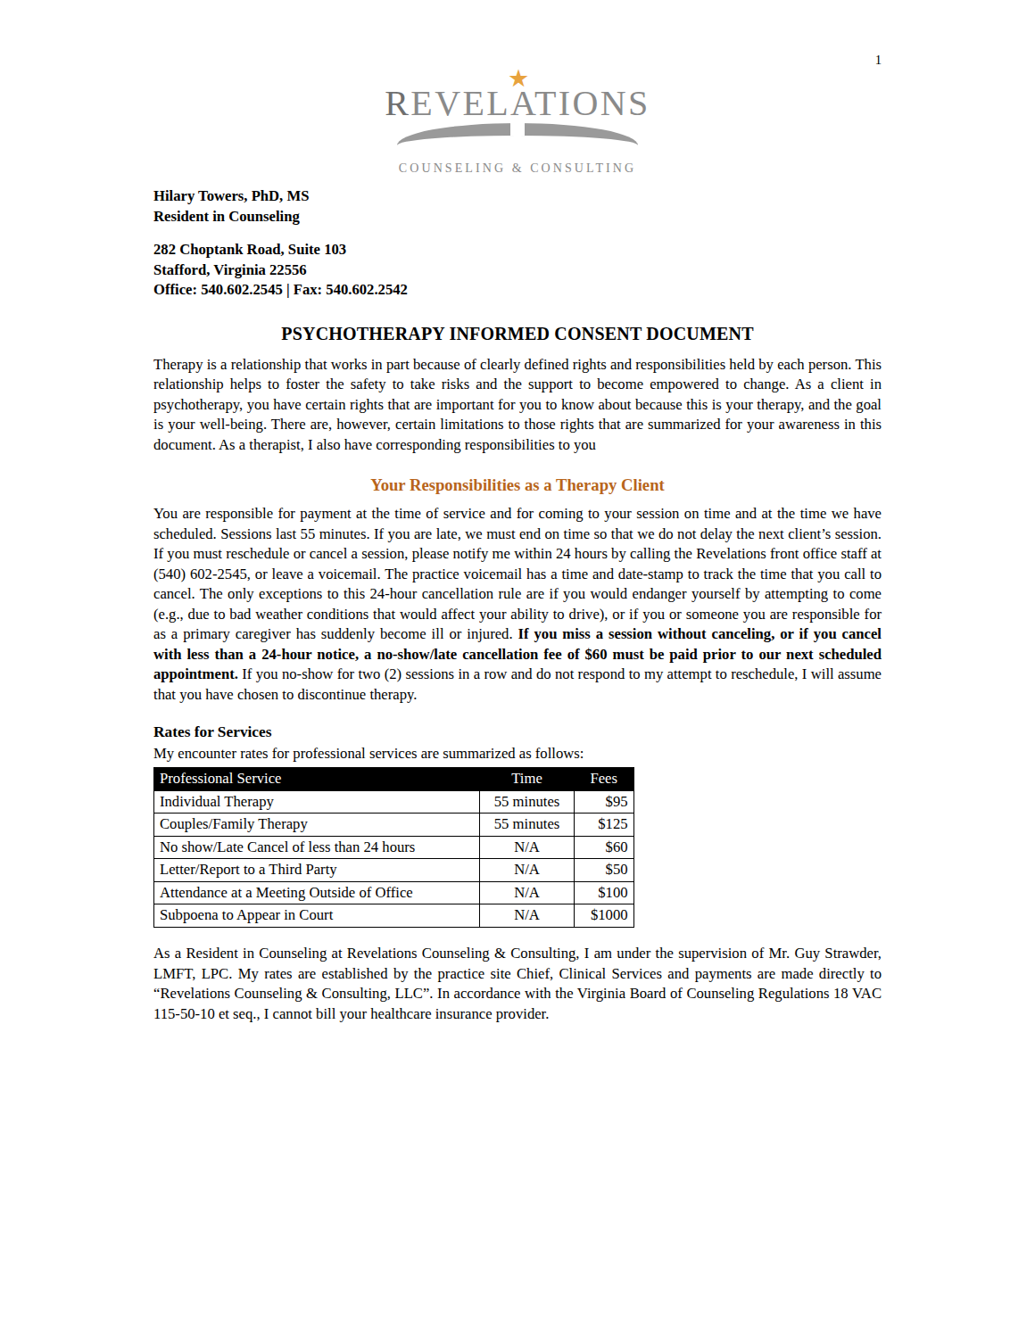1
★
REVELATIONS
COUNSELING & CONSULTING
Hilary Towers, PhD, MS
Resident in Counseling
282 Choptank Road, Suite 103
Stafford, Virginia 22556
Office: 540.602.2545 | Fax: 540.602.2542
PSYCHOTHERAPY INFORMED CONSENT DOCUMENT
Therapy is a relationship that works in part because of clearly defined rights and responsibilities held by each person. This relationship helps to foster the safety to take risks and the support to become empowered to change. As a client in psychotherapy, you have certain rights that are important for you to know about because this is your therapy, and the goal is your well-being. There are, however, certain limitations to those rights that are summarized for your awareness in this document. As a therapist, I also have corresponding responsibilities to you
Your Responsibilities as a Therapy Client
You are responsible for payment at the time of service and for coming to your session on time and at the time we have scheduled. Sessions last 55 minutes. If you are late, we must end on time so that we do not delay the next client’s session. If you must reschedule or cancel a session, please notify me within 24 hours by calling the Revelations front office staff at (540) 602-2545, or leave a voicemail. The practice voicemail has a time and date-stamp to track the time that you call to cancel. The only exceptions to this 24-hour cancellation rule are if you would endanger yourself by attempting to come (e.g., due to bad weather conditions that would affect your ability to drive), or if you or someone you are responsible for as a primary caregiver has suddenly become ill or injured. If you miss a session without canceling, or if you cancel with less than a 24-hour notice, a no-show/late cancellation fee of $60 must be paid prior to our next scheduled appointment. If you no-show for two (2) sessions in a row and do not respond to my attempt to reschedule, I will assume that you have chosen to discontinue therapy.
Rates for Services
My encounter rates for professional services are summarized as follows:
| Professional Service | Time | Fees |
| --- | --- | --- |
| Individual Therapy | 55 minutes | $95 |
| Couples/Family Therapy | 55 minutes | $125 |
| No show/Late Cancel of less than 24 hours | N/A | $60 |
| Letter/Report to a Third Party | N/A | $50 |
| Attendance at a Meeting Outside of Office | N/A | $100 |
| Subpoena to Appear in Court | N/A | $1000 |
As a Resident in Counseling at Revelations Counseling & Consulting, I am under the supervision of Mr. Guy Strawder, LMFT, LPC. My rates are established by the practice site Chief, Clinical Services and payments are made directly to “Revelations Counseling & Consulting, LLC”. In accordance with the Virginia Board of Counseling Regulations 18 VAC 115-50-10 et seq., I cannot bill your healthcare insurance provider.